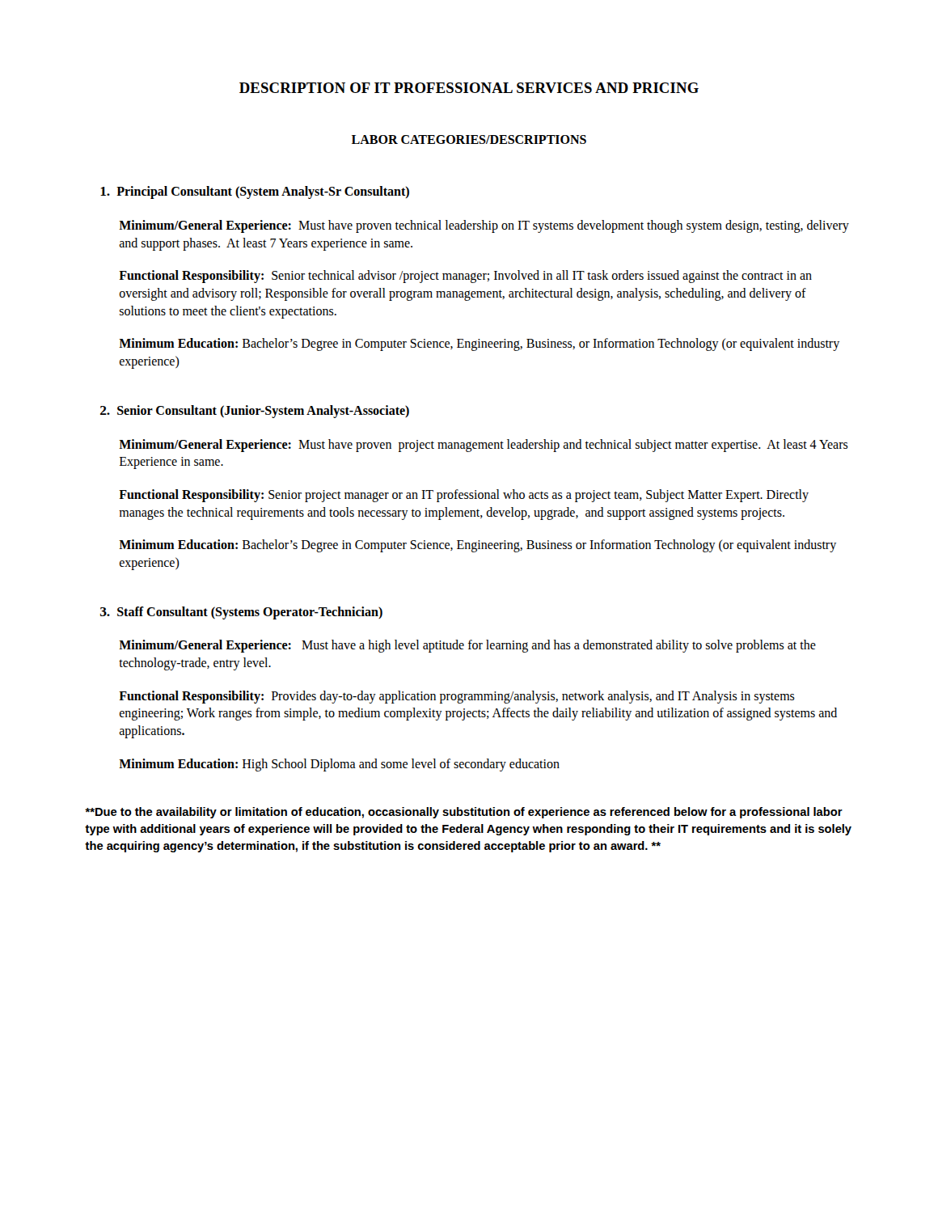DESCRIPTION OF IT PROFESSIONAL SERVICES AND PRICING
LABOR CATEGORIES/DESCRIPTIONS
1. Principal Consultant (System Analyst-Sr Consultant)
Minimum/General Experience: Must have proven technical leadership on IT systems development though system design, testing, delivery and support phases. At least 7 Years experience in same.
Functional Responsibility: Senior technical advisor /project manager; Involved in all IT task orders issued against the contract in an oversight and advisory roll; Responsible for overall program management, architectural design, analysis, scheduling, and delivery of solutions to meet the client's expectations.
Minimum Education: Bachelor’s Degree in Computer Science, Engineering, Business, or Information Technology (or equivalent industry experience)
2. Senior Consultant (Junior-System Analyst-Associate)
Minimum/General Experience: Must have proven project management leadership and technical subject matter expertise. At least 4 Years Experience in same.
Functional Responsibility: Senior project manager or an IT professional who acts as a project team, Subject Matter Expert. Directly manages the technical requirements and tools necessary to implement, develop, upgrade, and support assigned systems projects.
Minimum Education: Bachelor’s Degree in Computer Science, Engineering, Business or Information Technology (or equivalent industry experience)
3. Staff Consultant (Systems Operator-Technician)
Minimum/General Experience: Must have a high level aptitude for learning and has a demonstrated ability to solve problems at the technology-trade, entry level.
Functional Responsibility: Provides day-to-day application programming/analysis, network analysis, and IT Analysis in systems engineering; Work ranges from simple, to medium complexity projects; Affects the daily reliability and utilization of assigned systems and applications.
Minimum Education: High School Diploma and some level of secondary education
**Due to the availability or limitation of education, occasionally substitution of experience as referenced below for a professional labor type with additional years of experience will be provided to the Federal Agency when responding to their IT requirements and it is solely the acquiring agency’s determination, if the substitution is considered acceptable prior to an award. **